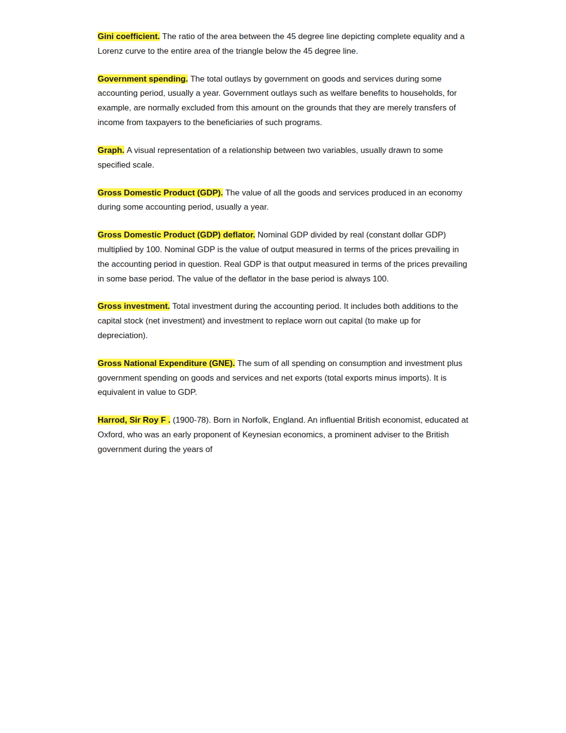Gini coefficient.
The ratio of the area between the 45 degree line depicting complete equality and a Lorenz curve to the entire area of the triangle below the 45 degree line.
Government spending.
The total outlays by government on goods and services during some accounting period, usually a year. Government outlays such as welfare benefits to households, for example, are normally excluded from this amount on the grounds that they are merely transfers of income from taxpayers to the beneficiaries of such programs.
Graph.
A visual representation of a relationship between two variables, usually drawn to some specified scale.
Gross Domestic Product (GDP).
The value of all the goods and services produced in an economy during some accounting period, usually a year.
Gross Domestic Product (GDP) deflator.
Nominal GDP divided by real (constant dollar GDP) multiplied by 100. Nominal GDP is the value of output measured in terms of the prices prevailing in the accounting period in question. Real GDP is that output measured in terms of the prices prevailing in some base period. The value of the deflator in the base period is always 100.
Gross investment.
Total investment during the accounting period. It includes both additions to the capital stock (net investment) and investment to replace worn out capital (to make up for depreciation).
Gross National Expenditure (GNE).
The sum of all spending on consumption and investment plus government spending on goods and services and net exports (total exports minus imports). It is equivalent in value to GDP.
Harrod, Sir Roy F .
(1900-78). Born in Norfolk, England. An influential British economist, educated at Oxford, who was an early proponent of Keynesian economics, a prominent adviser to the British government during the years of